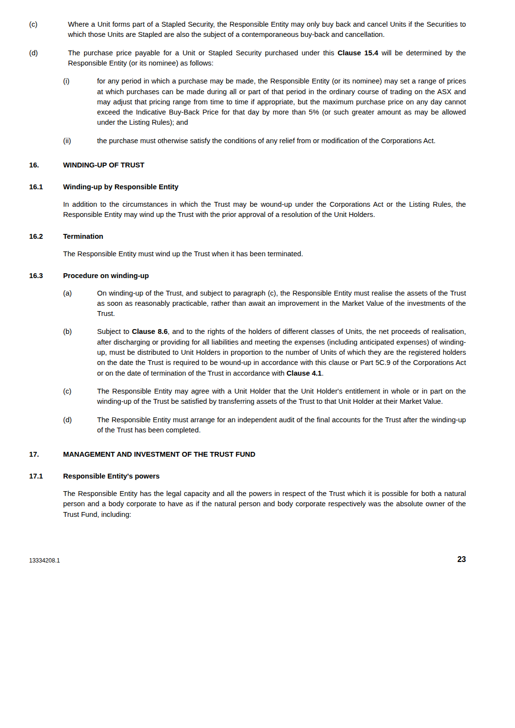(c)
Where a Unit forms part of a Stapled Security, the Responsible Entity may only buy back and cancel Units if the Securities to which those Units are Stapled are also the subject of a contemporaneous buy-back and cancellation.
(d)
The purchase price payable for a Unit or Stapled Security purchased under this Clause 15.4 will be determined by the Responsible Entity (or its nominee) as follows:
(i)
for any period in which a purchase may be made, the Responsible Entity (or its nominee) may set a range of prices at which purchases can be made during all or part of that period in the ordinary course of trading on the ASX and may adjust that pricing range from time to time if appropriate, but the maximum purchase price on any day cannot exceed the Indicative Buy-Back Price for that day by more than 5% (or such greater amount as may be allowed under the Listing Rules); and
(ii)
the purchase must otherwise satisfy the conditions of any relief from or modification of the Corporations Act.
16. WINDING-UP OF TRUST
16.1 Winding-up by Responsible Entity
In addition to the circumstances in which the Trust may be wound-up under the Corporations Act or the Listing Rules, the Responsible Entity may wind up the Trust with the prior approval of a resolution of the Unit Holders.
16.2 Termination
The Responsible Entity must wind up the Trust when it has been terminated.
16.3 Procedure on winding-up
(a)
On winding-up of the Trust, and subject to paragraph (c), the Responsible Entity must realise the assets of the Trust as soon as reasonably practicable, rather than await an improvement in the Market Value of the investments of the Trust.
(b)
Subject to Clause 8.6, and to the rights of the holders of different classes of Units, the net proceeds of realisation, after discharging or providing for all liabilities and meeting the expenses (including anticipated expenses) of winding-up, must be distributed to Unit Holders in proportion to the number of Units of which they are the registered holders on the date the Trust is required to be wound-up in accordance with this clause or Part 5C.9 of the Corporations Act or on the date of termination of the Trust in accordance with Clause 4.1.
(c)
The Responsible Entity may agree with a Unit Holder that the Unit Holder's entitlement in whole or in part on the winding-up of the Trust be satisfied by transferring assets of the Trust to that Unit Holder at their Market Value.
(d)
The Responsible Entity must arrange for an independent audit of the final accounts for the Trust after the winding-up of the Trust has been completed.
17. MANAGEMENT AND INVESTMENT OF THE TRUST FUND
17.1 Responsible Entity's powers
The Responsible Entity has the legal capacity and all the powers in respect of the Trust which it is possible for both a natural person and a body corporate to have as if the natural person and body corporate respectively was the absolute owner of the Trust Fund, including:
13334208.1
23